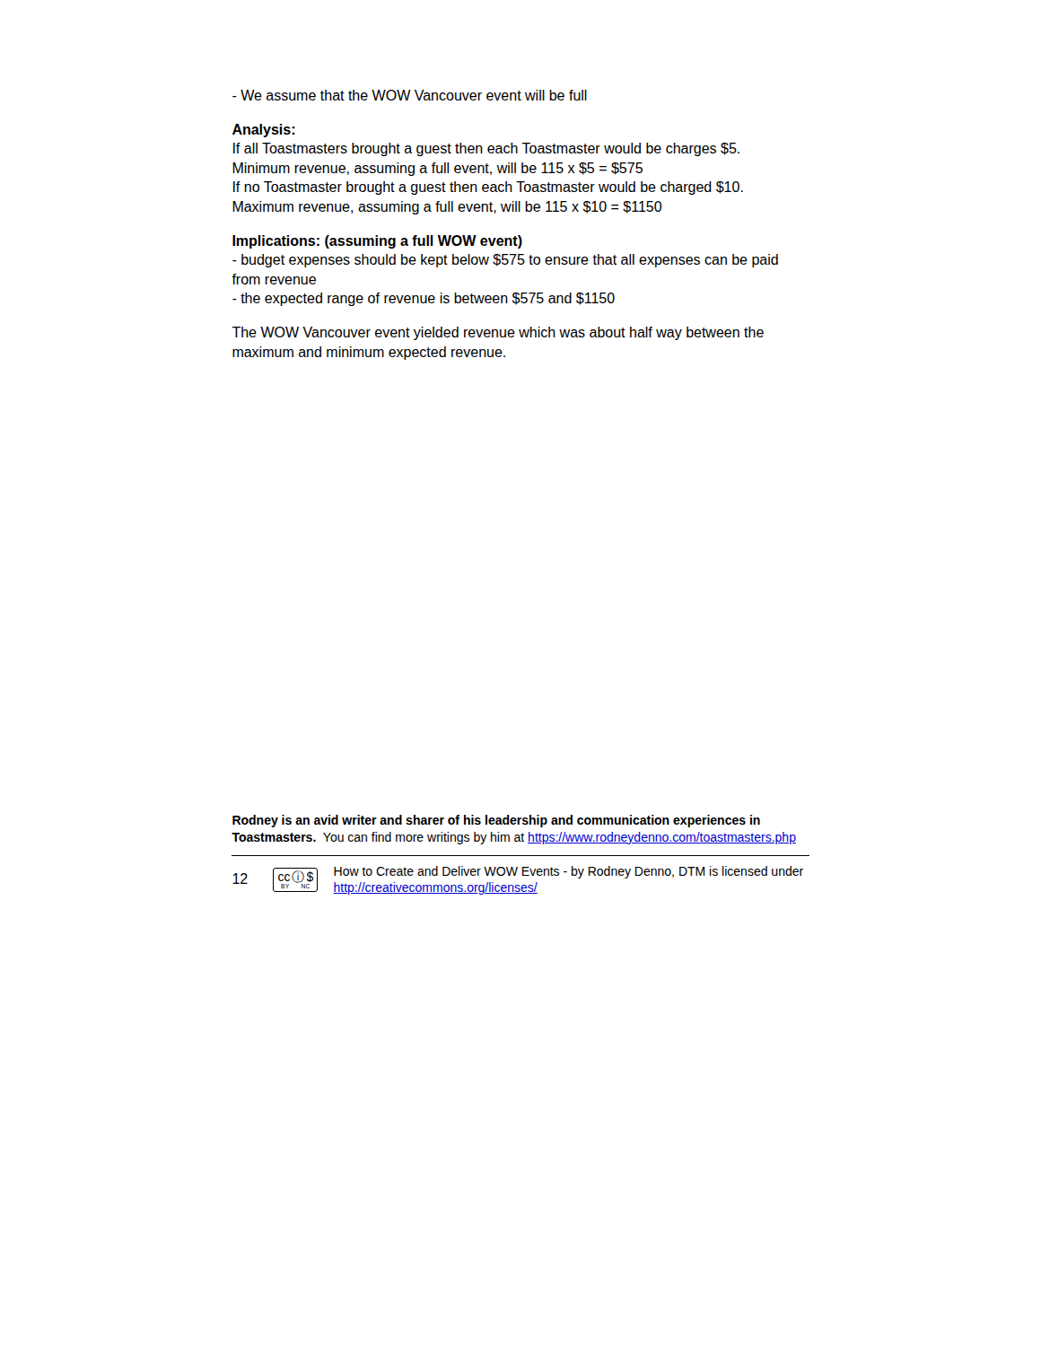- We assume that the WOW Vancouver event will be full
Analysis:
If all Toastmasters brought a guest then each Toastmaster would be charges $5.
Minimum revenue, assuming a full event, will be 115 x $5 = $575
If no Toastmaster brought a guest then each Toastmaster would be charged $10.
Maximum revenue, assuming a full event, will be 115 x $10 = $1150
Implications: (assuming a full WOW event)
- budget expenses should be kept below $575 to ensure that all expenses can be paid from revenue
- the expected range of revenue is between $575 and $1150
The WOW Vancouver event yielded revenue which was about half way between the maximum and minimum expected revenue.
Rodney is an avid writer and sharer of his leadership and communication experiences in Toastmasters. You can find more writings by him at https://www.rodneydenno.com/toastmasters.php
12 cc ⓘ $ BY NC How to Create and Deliver WOW Events - by Rodney Denno, DTM is licensed under
http://creativecommons.org/licenses/